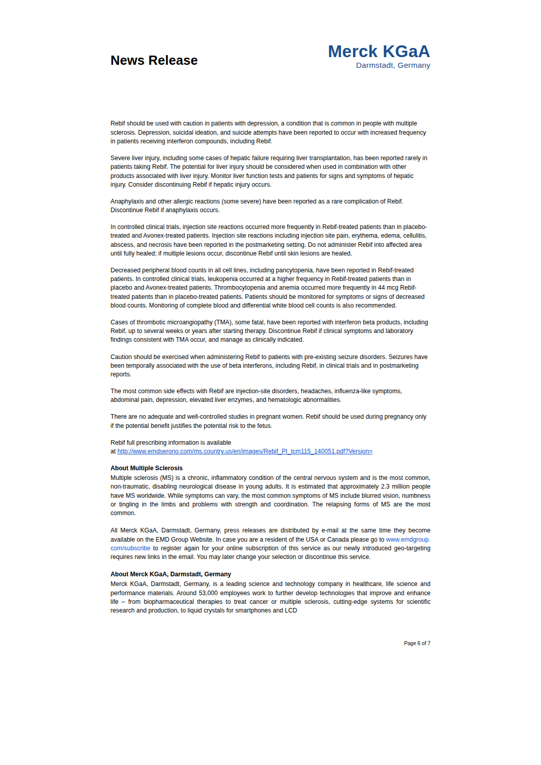News Release
Merck KGaA
Darmstadt, Germany
Rebif should be used with caution in patients with depression, a condition that is common in people with multiple sclerosis. Depression, suicidal ideation, and suicide attempts have been reported to occur with increased frequency in patients receiving interferon compounds, including Rebif.
Severe liver injury, including some cases of hepatic failure requiring liver transplantation, has been reported rarely in patients taking Rebif. The potential for liver injury should be considered when used in combination with other products associated with liver injury. Monitor liver function tests and patients for signs and symptoms of hepatic injury. Consider discontinuing Rebif if hepatic injury occurs.
Anaphylaxis and other allergic reactions (some severe) have been reported as a rare complication of Rebif. Discontinue Rebif if anaphylaxis occurs.
In controlled clinical trials, injection site reactions occurred more frequently in Rebif-treated patients than in placebo-treated and Avonex-treated patients. Injection site reactions including injection site pain, erythema, edema, cellulitis, abscess, and necrosis have been reported in the postmarketing setting. Do not administer Rebif into affected area until fully healed; if multiple lesions occur, discontinue Rebif until skin lesions are healed.
Decreased peripheral blood counts in all cell lines, including pancytopenia, have been reported in Rebif-treated patients. In controlled clinical trials, leukopenia occurred at a higher frequency in Rebif-treated patients than in placebo and Avonex-treated patients. Thrombocytopenia and anemia occurred more frequently in 44 mcg Rebif-treated patients than in placebo-treated patients. Patients should be monitored for symptoms or signs of decreased blood counts. Monitoring of complete blood and differential white blood cell counts is also recommended.
Cases of thrombotic microangiopathy (TMA), some fatal, have been reported with interferon beta products, including Rebif, up to several weeks or years after starting therapy. Discontinue Rebif if clinical symptoms and laboratory findings consistent with TMA occur, and manage as clinically indicated.
Caution should be exercised when administering Rebif to patients with pre-existing seizure disorders. Seizures have been temporally associated with the use of beta interferons, including Rebif, in clinical trials and in postmarketing reports.
The most common side effects with Rebif are injection-site disorders, headaches, influenza-like symptoms, abdominal pain, depression, elevated liver enzymes, and hematologic abnormalities.
There are no adequate and well-controlled studies in pregnant women. Rebif should be used during pregnancy only if the potential benefit justifies the potential risk to the fetus.
Rebif full prescribing information is available
at http://www.emdserono.com/ms.country.us/en/images/Rebif_PI_tcm115_140051.pdf?Version=
About Multiple Sclerosis
Multiple sclerosis (MS) is a chronic, inflammatory condition of the central nervous system and is the most common, non-traumatic, disabling neurological disease in young adults. It is estimated that approximately 2.3 million people have MS worldwide. While symptoms can vary, the most common symptoms of MS include blurred vision, numbness or tingling in the limbs and problems with strength and coordination. The relapsing forms of MS are the most common.
All Merck KGaA, Darmstadt, Germany, press releases are distributed by e-mail at the same time they become available on the EMD Group Website. In case you are a resident of the USA or Canada please go to www.emdgroup.com/subscribe to register again for your online subscription of this service as our newly introduced geo-targeting requires new links in the email. You may later change your selection or discontinue this service.
About Merck KGaA, Darmstadt, Germany
Merck KGaA, Darmstadt, Germany, is a leading science and technology company in healthcare, life science and performance materials. Around 53,000 employees work to further develop technologies that improve and enhance life – from biopharmaceutical therapies to treat cancer or multiple sclerosis, cutting-edge systems for scientific research and production, to liquid crystals for smartphones and LCD
Page 6 of 7